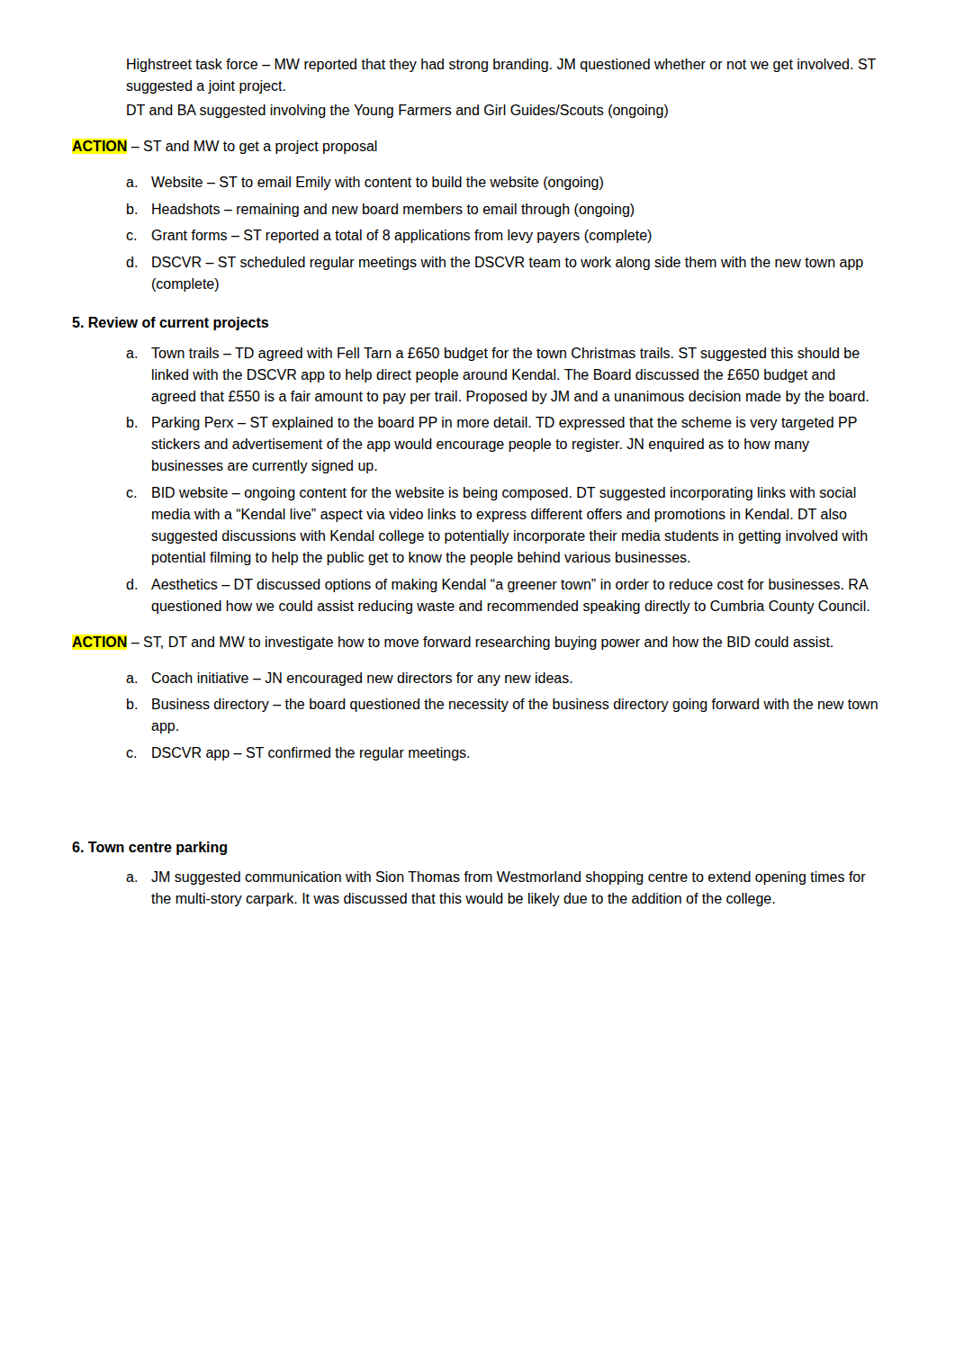Highstreet task force – MW reported that they had strong branding. JM questioned whether or not we get involved. ST suggested a joint project.
DT and BA suggested involving the Young Farmers and Girl Guides/Scouts (ongoing)
ACTION – ST and MW to get a project proposal
Website – ST to email Emily with content to build the website (ongoing)
Headshots – remaining and new board members to email through (ongoing)
Grant forms – ST reported a total of 8 applications from levy payers (complete)
DSCVR – ST scheduled regular meetings with the DSCVR team to work along side them with the new town app (complete)
5. Review of current projects
Town trails – TD agreed with Fell Tarn a £650 budget for the town Christmas trails. ST suggested this should be linked with the DSCVR app to help direct people around Kendal. The Board discussed the £650 budget and agreed that £550 is a fair amount to pay per trail. Proposed by JM and a unanimous decision made by the board.
Parking Perx – ST explained to the board PP in more detail. TD expressed that the scheme is very targeted PP stickers and advertisement of the app would encourage people to register. JN enquired as to how many businesses are currently signed up.
BID website – ongoing content for the website is being composed. DT suggested incorporating links with social media with a “Kendal live” aspect via video links to express different offers and promotions in Kendal. DT also suggested discussions with Kendal college to potentially incorporate their media students in getting involved with potential filming to help the public get to know the people behind various businesses.
Aesthetics – DT discussed options of making Kendal “a greener town” in order to reduce cost for businesses. RA questioned how we could assist reducing waste and recommended speaking directly to Cumbria County Council.
ACTION – ST, DT and MW to investigate how to move forward researching buying power and how the BID could assist.
Coach initiative – JN encouraged new directors for any new ideas.
Business directory – the board questioned the necessity of the business directory going forward with the new town app.
DSCVR app – ST confirmed the regular meetings.
6. Town centre parking
JM suggested communication with Sion Thomas from Westmorland shopping centre to extend opening times for the multi-story carpark. It was discussed that this would be likely due to the addition of the college.